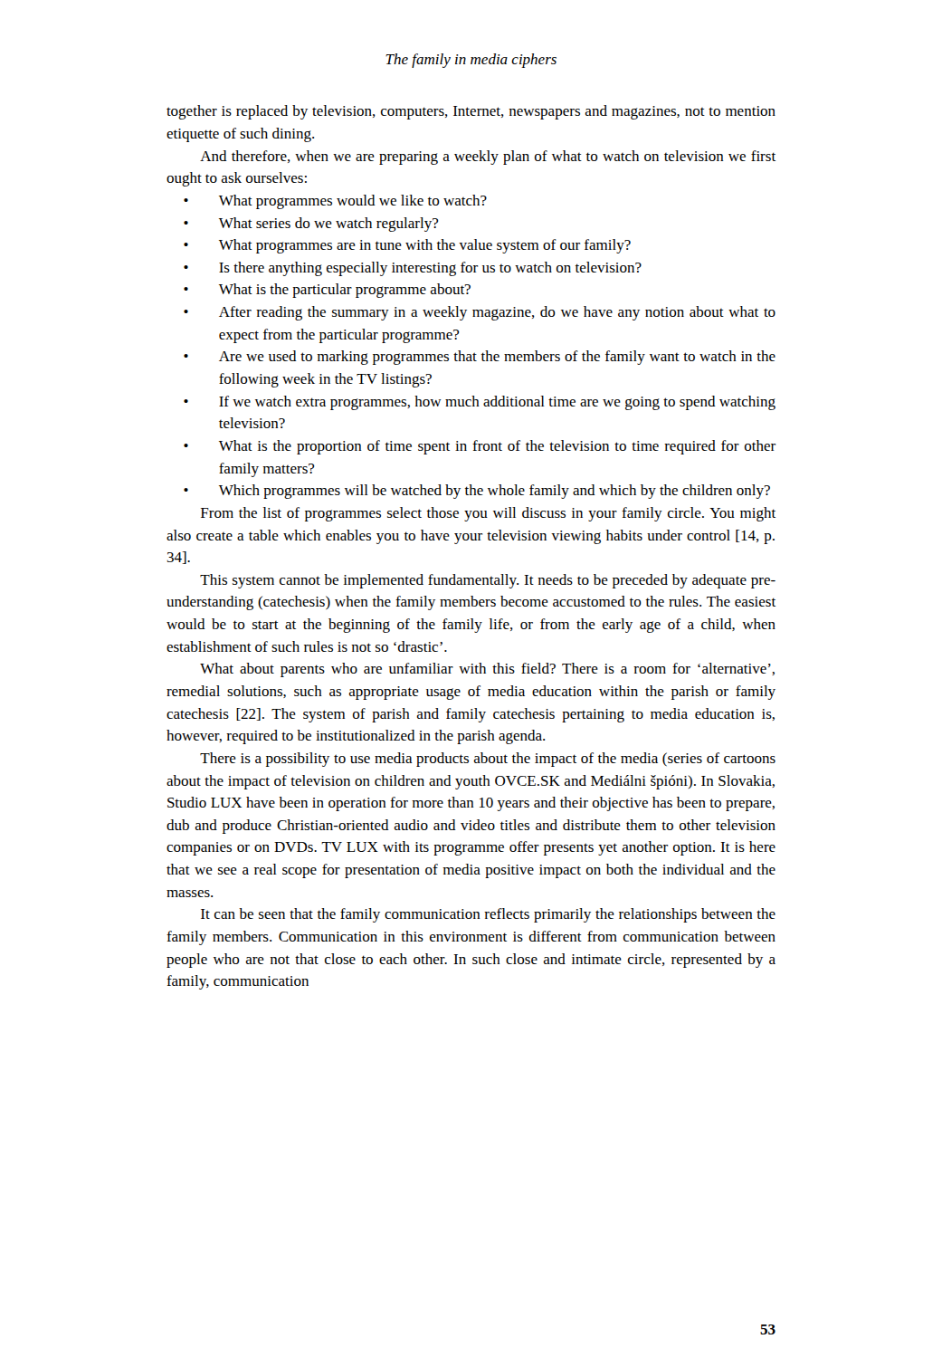The family in media ciphers
together is replaced by television, computers, Internet, newspapers and magazines, not to mention etiquette of such dining.
And therefore, when we are preparing a weekly plan of what to watch on television we first ought to ask ourselves:
What programmes would we like to watch?
What series do we watch regularly?
What programmes are in tune with the value system of our family?
Is there anything especially interesting for us to watch on television?
What is the particular programme about?
After reading the summary in a weekly magazine, do we have any notion about what to expect from the particular programme?
Are we used to marking programmes that the members of the family want to watch in the following week in the TV listings?
If we watch extra programmes, how much additional time are we going to spend watching television?
What is the proportion of time spent in front of the television to time required for other family matters?
Which programmes will be watched by the whole family and which by the children only?
From the list of programmes select those you will discuss in your family circle. You might also create a table which enables you to have your television viewing habits under control [14, p. 34].
This system cannot be implemented fundamentally. It needs to be preceded by adequate pre-understanding (catechesis) when the family members become accustomed to the rules. The easiest would be to start at the beginning of the family life, or from the early age of a child, when establishment of such rules is not so ‘drastic’.
What about parents who are unfamiliar with this field? There is a room for ‘alternative’, remedial solutions, such as appropriate usage of media education within the parish or family catechesis [22]. The system of parish and family catechesis pertaining to media education is, however, required to be institutionalized in the parish agenda.
There is a possibility to use media products about the impact of the media (series of cartoons about the impact of television on children and youth OVCE.SK and Mediálni špióni). In Slovakia, Studio LUX have been in operation for more than 10 years and their objective has been to prepare, dub and produce Christian-oriented audio and video titles and distribute them to other television companies or on DVDs. TV LUX with its programme offer presents yet another option. It is here that we see a real scope for presentation of media positive impact on both the individual and the masses.
It can be seen that the family communication reflects primarily the relationships between the family members. Communication in this environment is different from communication between people who are not that close to each other. In such close and intimate circle, represented by a family, communication
53